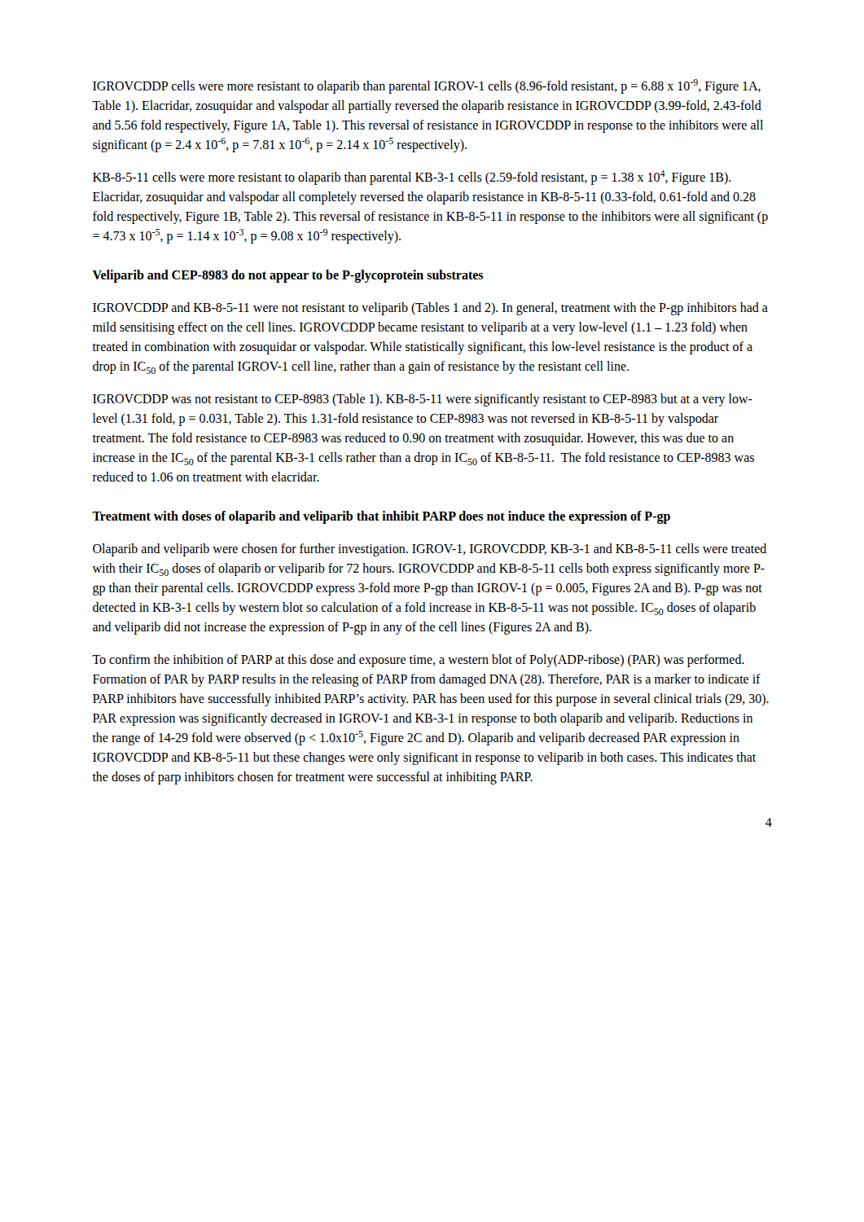IGROVCDDP cells were more resistant to olaparib than parental IGROV-1 cells (8.96-fold resistant, p = 6.88 x 10-9, Figure 1A, Table 1). Elacridar, zosuquidar and valspodar all partially reversed the olaparib resistance in IGROVCDDP (3.99-fold, 2.43-fold and 5.56 fold respectively, Figure 1A, Table 1). This reversal of resistance in IGROVCDDP in response to the inhibitors were all significant (p = 2.4 x 10-6, p = 7.81 x 10-6, p = 2.14 x 10-5 respectively).
KB-8-5-11 cells were more resistant to olaparib than parental KB-3-1 cells (2.59-fold resistant, p = 1.38 x 104, Figure 1B). Elacridar, zosuquidar and valspodar all completely reversed the olaparib resistance in KB-8-5-11 (0.33-fold, 0.61-fold and 0.28 fold respectively, Figure 1B, Table 2). This reversal of resistance in KB-8-5-11 in response to the inhibitors were all significant (p = 4.73 x 10-5, p = 1.14 x 10-3, p = 9.08 x 10-9 respectively).
Veliparib and CEP-8983 do not appear to be P-glycoprotein substrates
IGROVCDDP and KB-8-5-11 were not resistant to veliparib (Tables 1 and 2). In general, treatment with the P-gp inhibitors had a mild sensitising effect on the cell lines. IGROVCDDP became resistant to veliparib at a very low-level (1.1 – 1.23 fold) when treated in combination with zosuquidar or valspodar. While statistically significant, this low-level resistance is the product of a drop in IC50 of the parental IGROV-1 cell line, rather than a gain of resistance by the resistant cell line.
IGROVCDDP was not resistant to CEP-8983 (Table 1). KB-8-5-11 were significantly resistant to CEP-8983 but at a very low-level (1.31 fold, p = 0.031, Table 2). This 1.31-fold resistance to CEP-8983 was not reversed in KB-8-5-11 by valspodar treatment. The fold resistance to CEP-8983 was reduced to 0.90 on treatment with zosuquidar. However, this was due to an increase in the IC50 of the parental KB-3-1 cells rather than a drop in IC50 of KB-8-5-11. The fold resistance to CEP-8983 was reduced to 1.06 on treatment with elacridar.
Treatment with doses of olaparib and veliparib that inhibit PARP does not induce the expression of P-gp
Olaparib and veliparib were chosen for further investigation. IGROV-1, IGROVCDDP, KB-3-1 and KB-8-5-11 cells were treated with their IC50 doses of olaparib or veliparib for 72 hours. IGROVCDDP and KB-8-5-11 cells both express significantly more P-gp than their parental cells. IGROVCDDP express 3-fold more P-gp than IGROV-1 (p = 0.005, Figures 2A and B). P-gp was not detected in KB-3-1 cells by western blot so calculation of a fold increase in KB-8-5-11 was not possible. IC50 doses of olaparib and veliparib did not increase the expression of P-gp in any of the cell lines (Figures 2A and B).
To confirm the inhibition of PARP at this dose and exposure time, a western blot of Poly(ADP-ribose) (PAR) was performed. Formation of PAR by PARP results in the releasing of PARP from damaged DNA (28). Therefore, PAR is a marker to indicate if PARP inhibitors have successfully inhibited PARP’s activity. PAR has been used for this purpose in several clinical trials (29, 30). PAR expression was significantly decreased in IGROV-1 and KB-3-1 in response to both olaparib and veliparib. Reductions in the range of 14-29 fold were observed (p < 1.0x10-5, Figure 2C and D). Olaparib and veliparib decreased PAR expression in IGROVCDDP and KB-8-5-11 but these changes were only significant in response to veliparib in both cases. This indicates that the doses of parp inhibitors chosen for treatment were successful at inhibiting PARP.
4